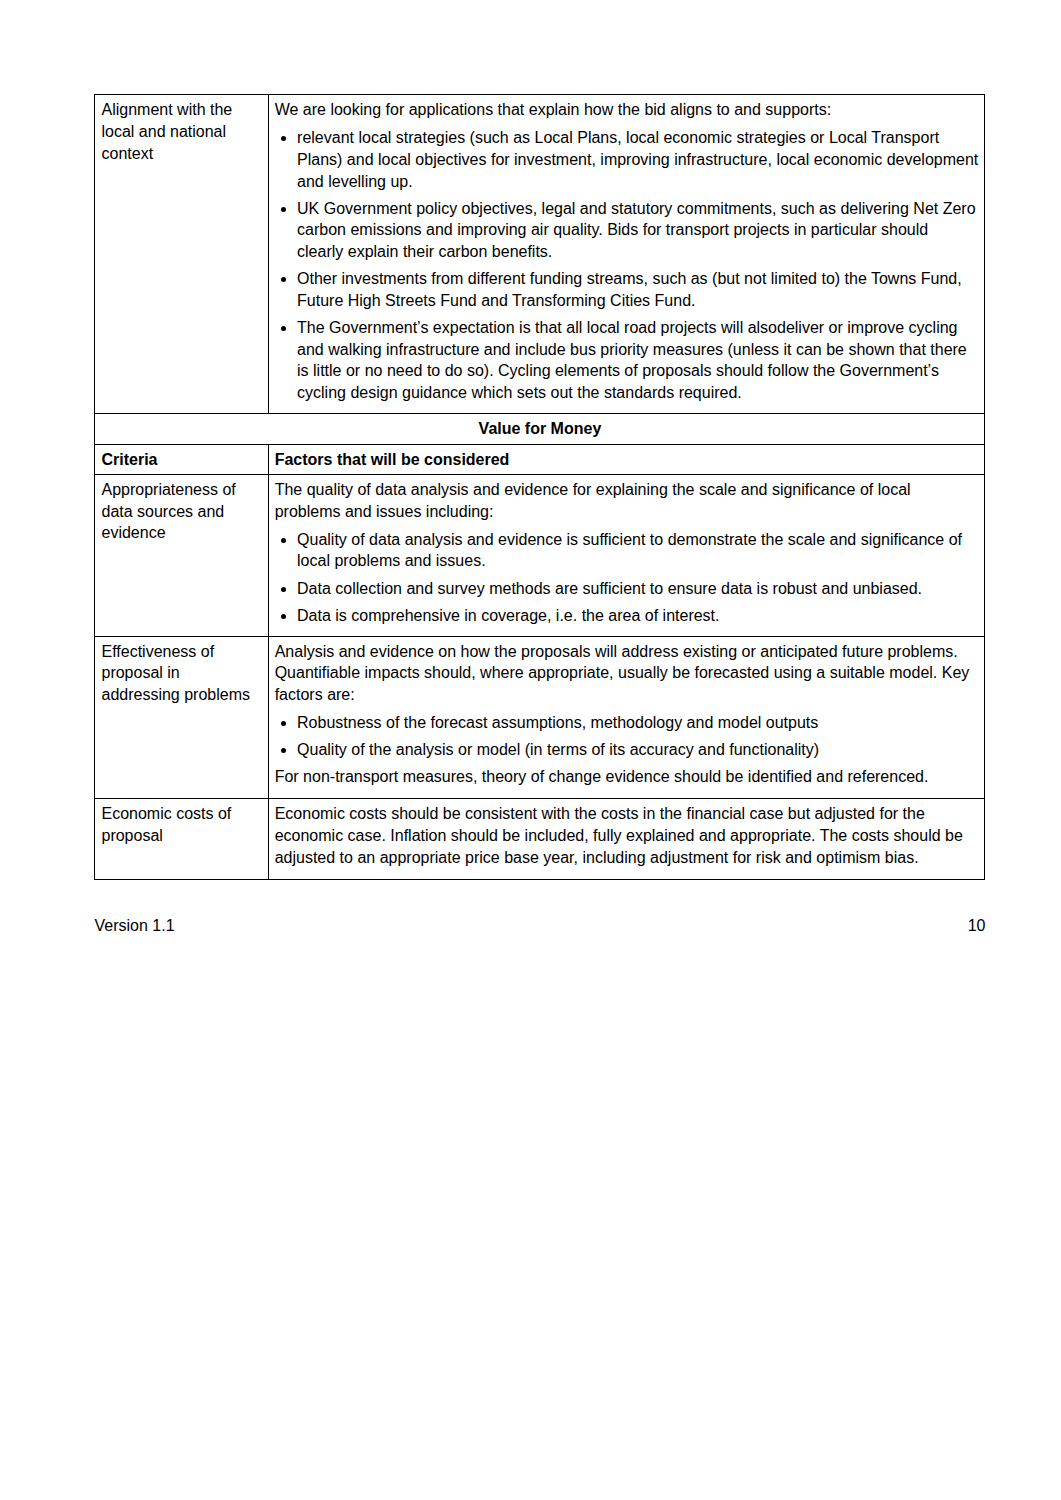| Alignment with the local and national context | We are looking for applications that explain how the bid aligns to and supports: relevant local strategies (such as Local Plans, local economic strategies or Local Transport Plans) and local objectives for investment, improving infrastructure, local economic development and levelling up. UK Government policy objectives, legal and statutory commitments, such as delivering Net Zero carbon emissions and improving air quality. Bids for transport projects in particular should clearly explain their carbon benefits. Other investments from different funding streams, such as (but not limited to) the Towns Fund, Future High Streets Fund and Transforming Cities Fund. The Government’s expectation is that all local road projects will alsodeliver or improve cycling and walking infrastructure and include bus priority measures (unless it can be shown that there is little or no need to do so). Cycling elements of proposals should follow the Government’s cycling design guidance which sets out the standards required. |
| Value for Money |
| Criteria | Factors that will be considered |
| Appropriateness of data sources and evidence | The quality of data analysis and evidence for explaining the scale and significance of local problems and issues including: Quality of data analysis and evidence is sufficient to demonstrate the scale and significance of local problems and issues. Data collection and survey methods are sufficient to ensure data is robust and unbiased. Data is comprehensive in coverage, i.e. the area of interest. |
| Effectiveness of proposal in addressing problems | Analysis and evidence on how the proposals will address existing or anticipated future problems. Quantifiable impacts should, where appropriate, usually be forecasted using a suitable model. Key factors are: Robustness of the forecast assumptions, methodology and model outputs Quality of the analysis or model (in terms of its accuracy and functionality) For non-transport measures, theory of change evidence should be identified and referenced. |
| Economic costs of proposal | Economic costs should be consistent with the costs in the financial case but adjusted for the economic case. Inflation should be included, fully explained and appropriate. The costs should be adjusted to an appropriate price base year, including adjustment for risk and optimism bias. |
Version 1.1
10